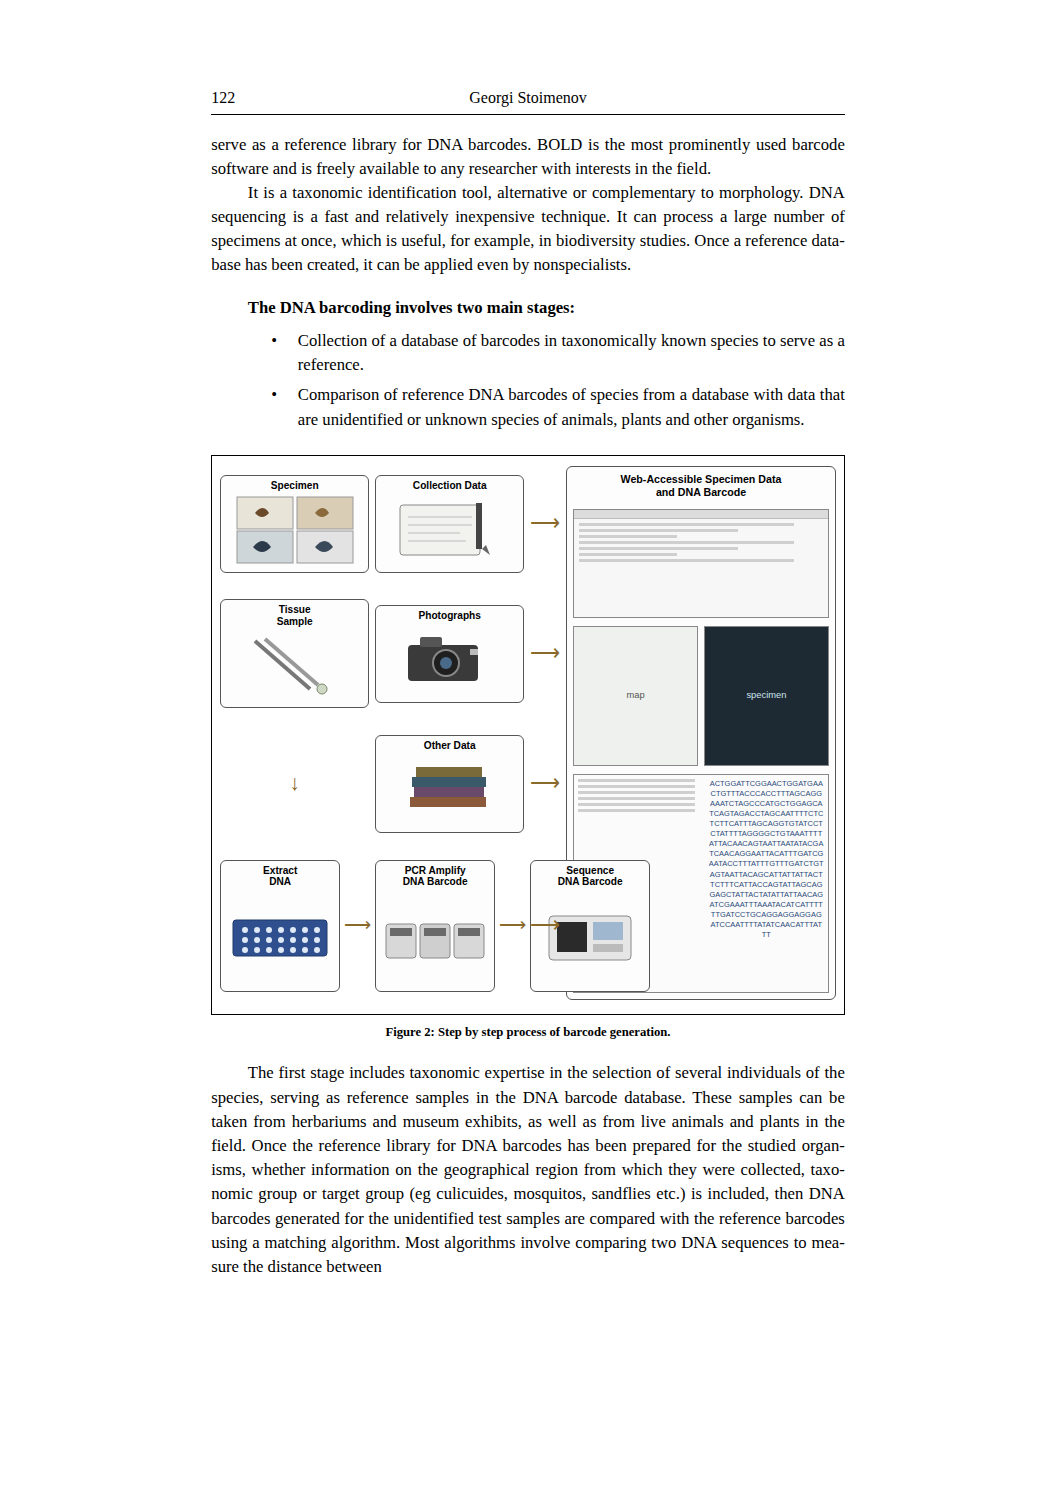122
Georgi Stoimenov
serve as a reference library for DNA barcodes. BOLD is the most prominently used barcode software and is freely available to any researcher with interests in the field.
It is a taxonomic identification tool, alternative or complementary to morphology. DNA sequencing is a fast and relatively inexpensive technique. It can process a large number of specimens at once, which is useful, for example, in biodiversity studies. Once a reference database has been created, it can be applied even by nonspecialists.
The DNA barcoding involves two main stages:
Collection of a database of barcodes in taxonomically known species to serve as a reference.
Comparison of reference DNA barcodes of species from a database with data that are unidentified or unknown species of animals, plants and other organisms.
Specimen
Collection Data
⟶
Web-Accessible Specimen Data
and DNA Barcode
map
specimen
ACTGGATTCGGAACTGGATGAACTGTTTACCCACCTTTAGCAGGAAATCTAGCCCATGCTGGAGCATCAGTAGACCTAGCAATTTTCTCTCTTCATTTAGCAGGTGTATCCTCTATTTTAGGGGCTGTAAATTTTATTACAACAGTAATTAATATACGATCAACAGGAATTACATTTGATCGAATACCTTTATTTGTTTGATCTGTAGTAATTACAGCATTATTATTACTTCTTTCATTACCAGTATTAGCAGGAGCTATTACTATATTATTAACAGATCGAAATTTAAATACATCATTTTTTGATCCTGCAGGAGGAGGAGATCCAATTTTATATCAACATTTATTT
Tissue
Sample
Photographs
⟶
↓
Other Data
⟶
Extract
DNA
⟶
PCR Amplify
DNA Barcode
⟶
Sequence
DNA Barcode
⟶
Figure 2: Step by step process of barcode generation.
The first stage includes taxonomic expertise in the selection of several individuals of the species, serving as reference samples in the DNA barcode database. These samples can be taken from herbariums and museum exhibits, as well as from live animals and plants in the field. Once the reference library for DNA barcodes has been prepared for the studied organisms, whether information on the geographical region from which they were collected, taxonomic group or target group (eg culicuides, mosquitos, sandflies etc.) is included, then DNA barcodes generated for the unidentified test samples are compared with the reference barcodes using a matching algorithm. Most algorithms involve comparing two DNA sequences to measure the distance between